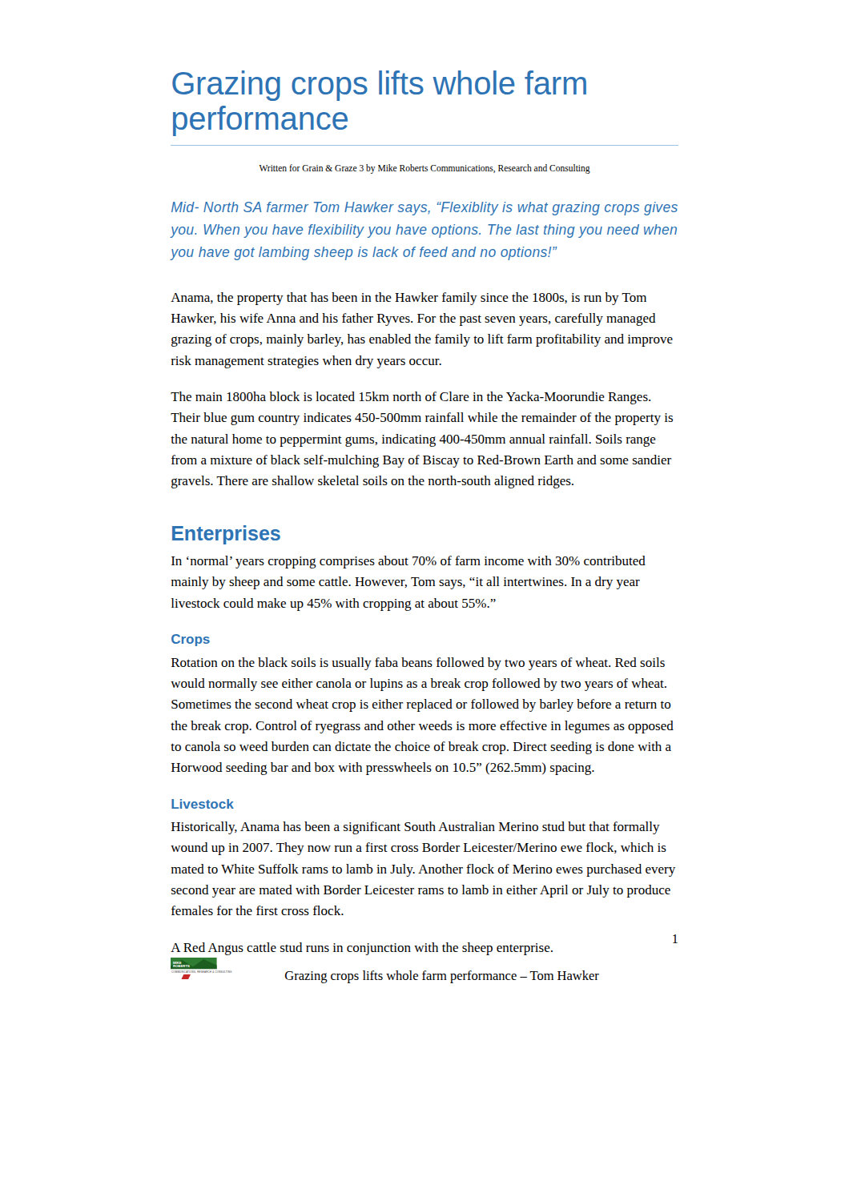Grazing crops lifts whole farm
performance
Written for Grain & Graze 3 by Mike Roberts Communications, Research and Consulting
Mid- North SA farmer Tom Hawker says, “Flexiblity is what grazing crops gives you. When you have flexibility you have options. The last thing you need when you have got lambing sheep is lack of feed and no options!”
Anama, the property that has been in the Hawker family since the 1800s, is run by Tom Hawker, his wife Anna and his father Ryves. For the past seven years, carefully managed grazing of crops, mainly barley, has enabled the family to lift farm profitability and improve risk management strategies when dry years occur.
The main 1800ha block is located 15km north of Clare in the Yacka-Moorundie Ranges. Their blue gum country indicates 450-500mm rainfall while the remainder of the property is the natural home to peppermint gums, indicating 400-450mm annual rainfall. Soils range from a mixture of black self-mulching Bay of Biscay to Red-Brown Earth and some sandier gravels. There are shallow skeletal soils on the north-south aligned ridges.
Enterprises
In ‘normal’ years cropping comprises about 70% of farm income with 30% contributed mainly by sheep and some cattle. However, Tom says, “it all intertwines. In a dry year livestock could make up 45% with cropping at about 55%.”
Crops
Rotation on the black soils is usually faba beans followed by two years of wheat. Red soils would normally see either canola or lupins as a break crop followed by two years of wheat. Sometimes the second wheat crop is either replaced or followed by barley before a return to the break crop. Control of ryegrass and other weeds is more effective in legumes as opposed to canola so weed burden can dictate the choice of break crop. Direct seeding is done with a Horwood seeding bar and box with presswheels on 10.5” (262.5mm) spacing.
Livestock
Historically, Anama has been a significant South Australian Merino stud but that formally wound up in 2007. They now run a first cross Border Leicester/Merino ewe flock, which is mated to White Suffolk rams to lamb in July. Another flock of Merino ewes purchased every second year are mated with Border Leicester rams to lamb in either April or July to produce females for the first cross flock.
A Red Angus cattle stud runs in conjunction with the sheep enterprise.
1
MIKE ROBERTS COMMUNICATIONS, RESEARCH & CONSULTING
Grazing crops lifts whole farm performance – Tom Hawker